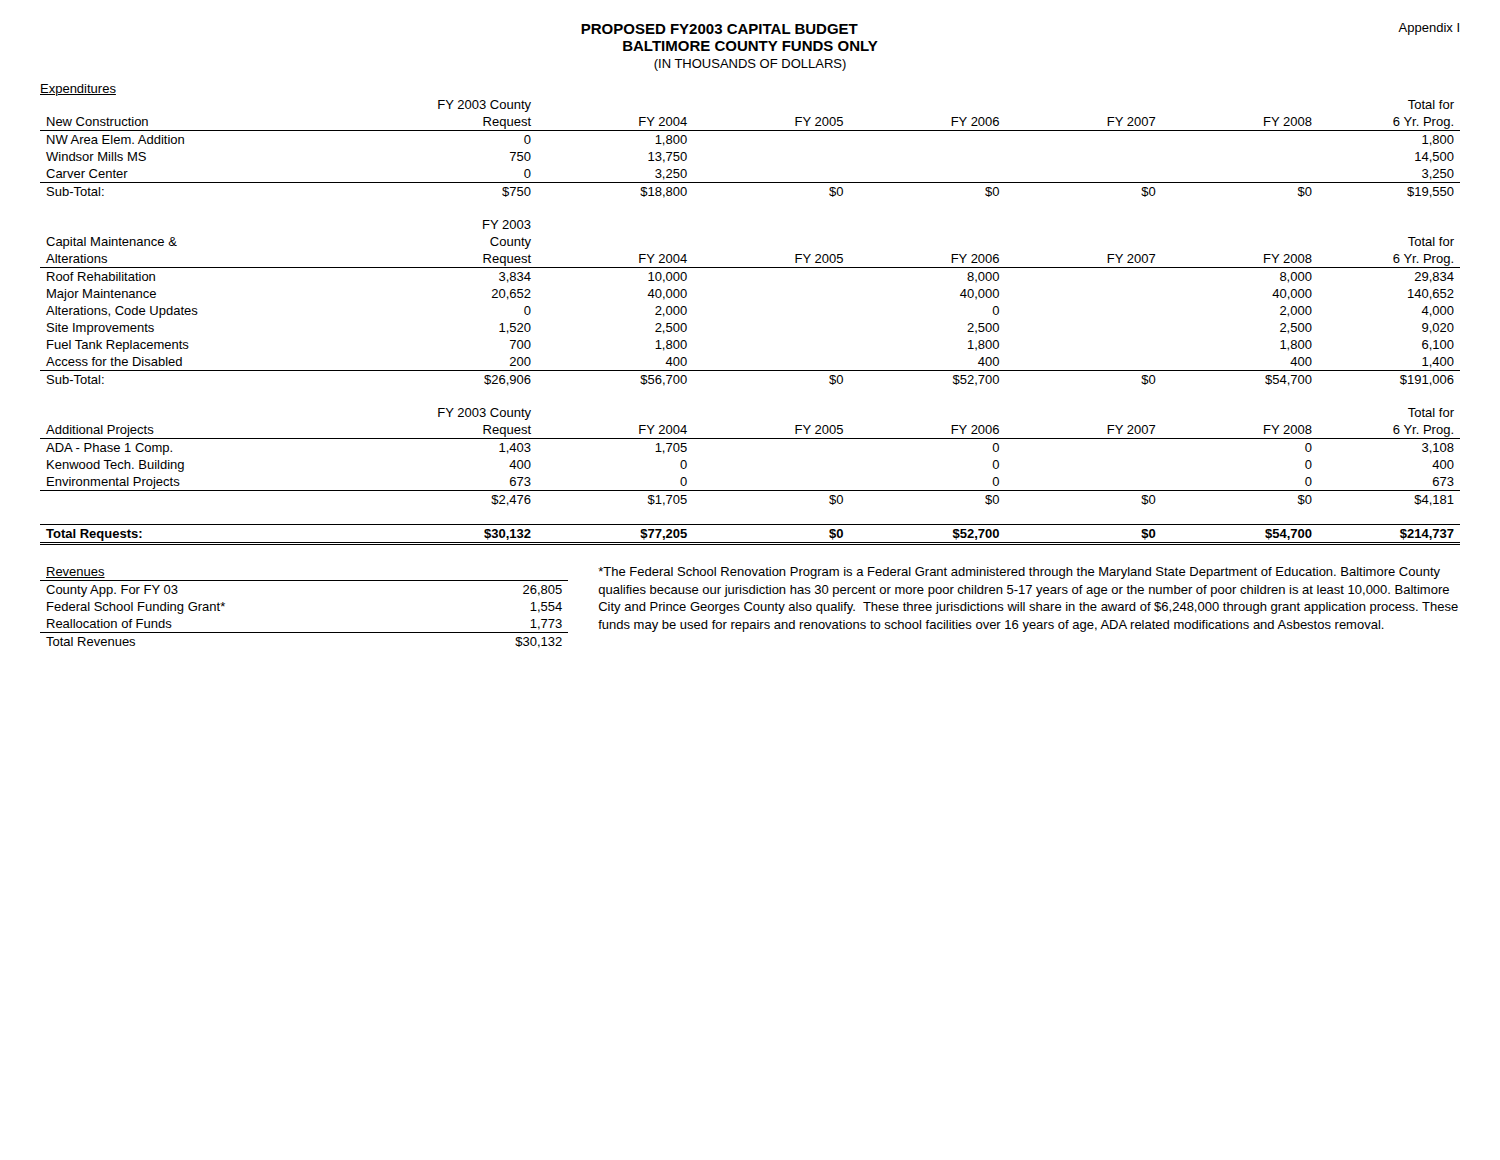Appendix I
PROPOSED FY2003 CAPITAL BUDGET
BALTIMORE COUNTY FUNDS ONLY
(IN THOUSANDS OF DOLLARS)
Expenditures
| | FY 2003 County | | | | | | Total for |
| New Construction | Request | FY 2004 | FY 2005 | FY 2006 | FY 2007 | FY 2008 | 6 Yr. Prog. |
| NW Area Elem. Addition | 0 | 1,800 | | | | | 1,800 |
| Windsor Mills MS | 750 | 13,750 | | | | | 14,500 |
| Carver Center | 0 | 3,250 | | | | | 3,250 |
| Sub-Total: | $750 | $18,800 | $0 | $0 | $0 | $0 | $19,550 |
| | FY 2003 | | | | | | |
| Capital Maintenance & | County | | | | | | Total for |
| Alterations | Request | FY 2004 | FY 2005 | FY 2006 | FY 2007 | FY 2008 | 6 Yr. Prog. |
| Roof Rehabilitation | 3,834 | 10,000 | | 8,000 | | 8,000 | 29,834 |
| Major Maintenance | 20,652 | 40,000 | | 40,000 | | 40,000 | 140,652 |
| Alterations, Code Updates | 0 | 2,000 | | 0 | | 2,000 | 4,000 |
| Site Improvements | 1,520 | 2,500 | | 2,500 | | 2,500 | 9,020 |
| Fuel Tank Replacements | 700 | 1,800 | | 1,800 | | 1,800 | 6,100 |
| Access for the Disabled | 200 | 400 | | 400 | | 400 | 1,400 |
| Sub-Total: | $26,906 | $56,700 | $0 | $52,700 | $0 | $54,700 | $191,006 |
| | FY 2003 County | | | | | | Total for |
| Additional Projects | Request | FY 2004 | FY 2005 | FY 2006 | FY 2007 | FY 2008 | 6 Yr. Prog. |
| ADA - Phase 1 Comp. | 1,403 | 1,705 | | 0 | | 0 | 3,108 |
| Kenwood Tech. Building | 400 | 0 | | 0 | | 0 | 400 |
| Environmental Projects | 673 | 0 | | 0 | | 0 | 673 |
| | $2,476 | $1,705 | $0 | $0 | $0 | $0 | $4,181 |
| Total Requests: | $30,132 | $77,205 | $0 | $52,700 | $0 | $54,700 | $214,737 |
| Revenues | |
| County App. For FY 03 | 26,805 |
| Federal School Funding Grant* | 1,554 |
| Reallocation of Funds | 1,773 |
| Total Revenues | $30,132 |
*The Federal School Renovation Program is a Federal Grant administered through the Maryland State Department of Education. Baltimore County qualifies because our jurisdiction has 30 percent or more poor children 5-17 years of age or the number of poor children is at least 10,000. Baltimore City and Prince Georges County also qualify. These three jurisdictions will share in the award of $6,248,000 through grant application process. These funds may be used for repairs and renovations to school facilities over 16 years of age, ADA related modifications and Asbestos removal.